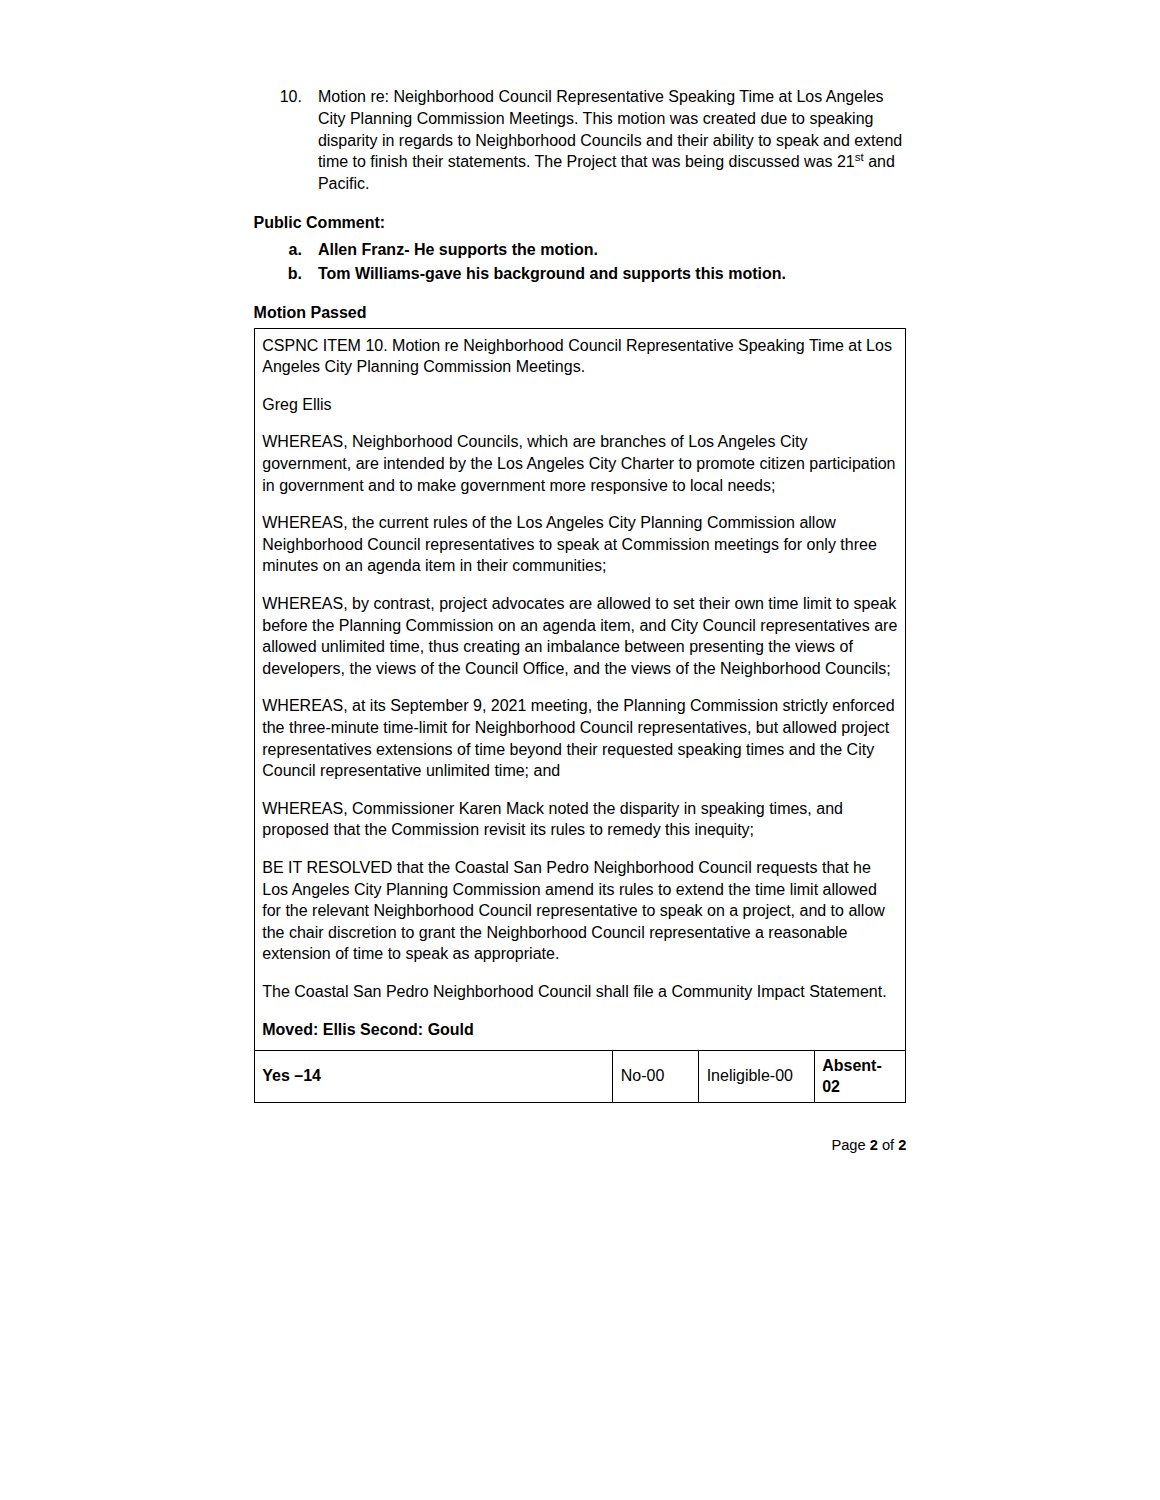Motion re: Neighborhood Council Representative Speaking Time at Los Angeles City Planning Commission Meetings. This motion was created due to speaking disparity in regards to Neighborhood Councils and their ability to speak and extend time to finish their statements. The Project that was being discussed was 21st and Pacific.
Public Comment:
Allen Franz- He supports the motion.
Tom Williams-gave his background and supports this motion.
Motion Passed
| CSPNC ITEM 10. Motion re Neighborhood Council Representative Speaking Time at Los Angeles City Planning Commission Meetings. Greg Ellis WHEREAS, Neighborhood Councils, which are branches of Los Angeles City government, are intended by the Los Angeles City Charter to promote citizen participation in government and to make government more responsive to local needs; WHEREAS, the current rules of the Los Angeles City Planning Commission allow Neighborhood Council representatives to speak at Commission meetings for only three minutes on an agenda item in their communities; WHEREAS, by contrast, project advocates are allowed to set their own time limit to speak before the Planning Commission on an agenda item, and City Council representatives are allowed unlimited time, thus creating an imbalance between presenting the views of developers, the views of the Council Office, and the views of the Neighborhood Councils; WHEREAS, at its September 9, 2021 meeting, the Planning Commission strictly enforced the three-minute time-limit for Neighborhood Council representatives, but allowed project representatives extensions of time beyond their requested speaking times and the City Council representative unlimited time; and WHEREAS, Commissioner Karen Mack noted the disparity in speaking times, and proposed that the Commission revisit its rules to remedy this inequity; BE IT RESOLVED that the Coastal San Pedro Neighborhood Council requests that he Los Angeles City Planning Commission amend its rules to extend the time limit allowed for the relevant Neighborhood Council representative to speak on a project, and to allow the chair discretion to grant the Neighborhood Council representative a reasonable extension of time to speak as appropriate. The Coastal San Pedro Neighborhood Council shall file a Community Impact Statement. Moved: Ellis Second: Gould |
| Yes –14 | No-00 | Ineligible-00 | Absent-02 |
Page 2 of 2